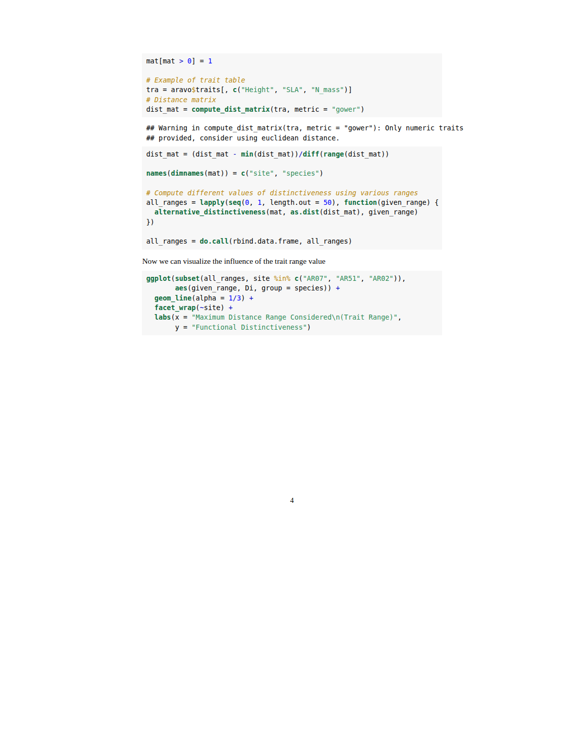mat[mat > 0] = 1

# Example of trait table
tra = aravo$traits[, c("Height", "SLA", "N_mass")]
# Distance matrix
dist_mat = compute_dist_matrix(tra, metric = "gower")
## Warning in compute_dist_matrix(tra, metric = "gower"): Only numeric traits
## provided, consider using euclidean distance.
dist_mat = (dist_mat - min(dist_mat))/diff(range(dist_mat))

names(dimnames(mat)) = c("site", "species")

# Compute different values of distinctiveness using various ranges
all_ranges = lapply(seq(0, 1, length.out = 50), function(given_range) {
  alternative_distinctiveness(mat, as.dist(dist_mat), given_range)
})

all_ranges = do.call(rbind.data.frame, all_ranges)
Now we can visualize the influence of the trait range value
ggplot(subset(all_ranges, site %in% c("AR07", "AR51", "AR02")),
       aes(given_range, Di, group = species)) +
  geom_line(alpha = 1/3) +
  facet_wrap(~site) +
  labs(x = "Maximum Distance Range Considered\n(Trait Range)",
       y = "Functional Distinctiveness")
4